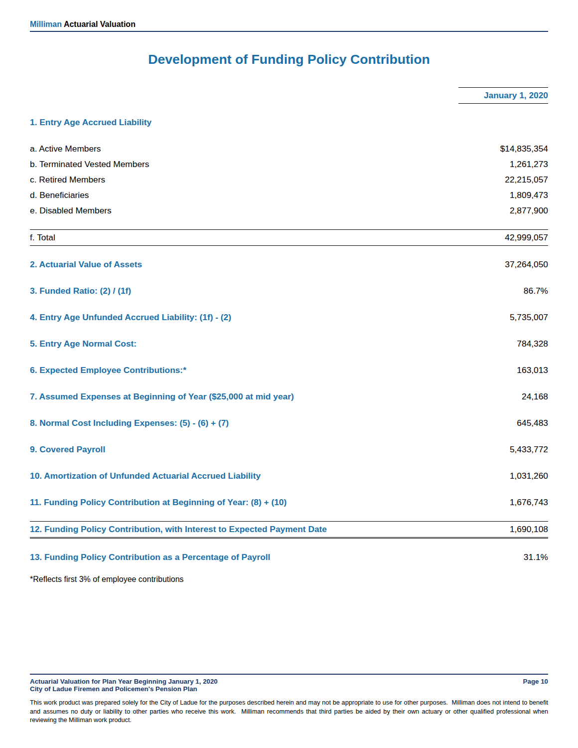Milliman Actuarial Valuation
Development of Funding Policy Contribution
| | January 1, 2020 |
| 1. Entry Age Accrued Liability | |
| a. Active Members | $14,835,354 |
| b. Terminated Vested Members | 1,261,273 |
| c. Retired Members | 22,215,057 |
| d. Beneficiaries | 1,809,473 |
| e. Disabled Members | 2,877,900 |
| f. Total | 42,999,057 |
| 2. Actuarial Value of Assets | 37,264,050 |
| 3. Funded Ratio: (2) / (1f) | 86.7% |
| 4. Entry Age Unfunded Accrued Liability: (1f) - (2) | 5,735,007 |
| 5. Entry Age Normal Cost: | 784,328 |
| 6. Expected Employee Contributions:* | 163,013 |
| 7. Assumed Expenses at Beginning of Year ($25,000 at mid year) | 24,168 |
| 8. Normal Cost Including Expenses: (5) - (6) + (7) | 645,483 |
| 9. Covered Payroll | 5,433,772 |
| 10. Amortization of Unfunded Actuarial Accrued Liability | 1,031,260 |
| 11. Funding Policy Contribution at Beginning of Year: (8) + (10) | 1,676,743 |
| 12. Funding Policy Contribution, with Interest to Expected Payment Date | 1,690,108 |
| 13. Funding Policy Contribution as a Percentage of Payroll | 31.1% |
*Reflects first 3% of employee contributions
Actuarial Valuation for Plan Year Beginning January 1, 2020
City of Ladue Firemen and Policemen's Pension Plan
Page 10
This work product was prepared solely for the City of Ladue for the purposes described herein and may not be appropriate to use for other purposes. Milliman does not intend to benefit and assumes no duty or liability to other parties who receive this work. Milliman recommends that third parties be aided by their own actuary or other qualified professional when reviewing the Milliman work product.